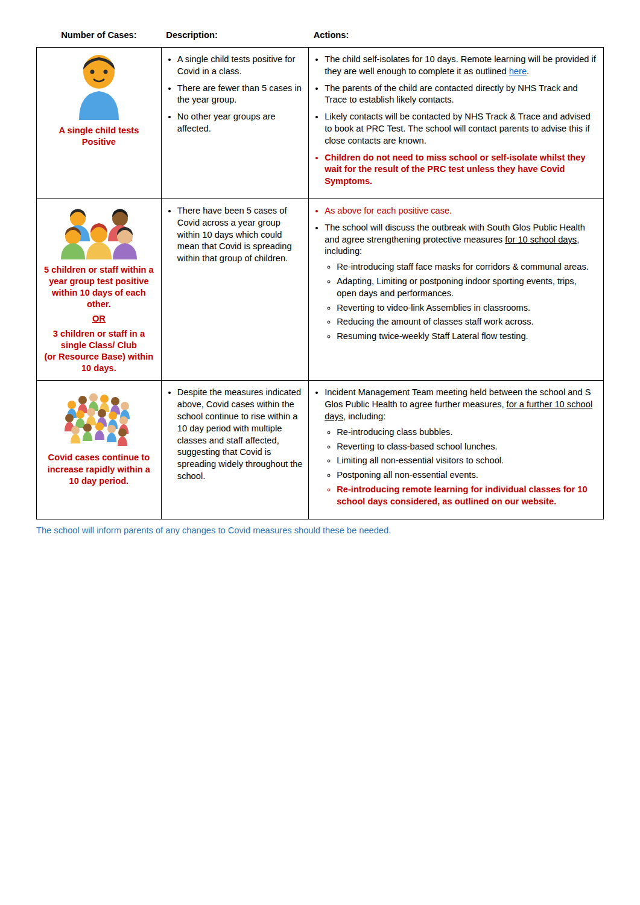| Number of Cases: | Description: | Actions: |
| --- | --- | --- |
| A single child tests Positive | A single child tests positive for Covid in a class. There are fewer than 5 cases in the year group. No other year groups are affected. | The child self-isolates for 10 days. Remote learning will be provided if they are well enough to complete it as outlined here . The parents of the child are contacted directly by NHS Track and Trace to establish likely contacts. Likely contacts will be contacted by NHS Track & Trace and advised to book at PRC Test. The school will contact parents to advise this if close contacts are known. Children do not need to miss school or self-isolate whilst they wait for the result of the PRC test unless they have Covid Symptoms. |
| 5 children or staff within a year group test positive within 10 days of each other. OR 3 children or staff in a single Class/ Club (or Resource Base) within 10 days. | There have been 5 cases of Covid across a year group within 10 days which could mean that Covid is spreading within that group of children. | As above for each positive case. The school will discuss the outbreak with South Glos Public Health and agree strengthening protective measures for 10 school days , including: Re-introducing staff face masks for corridors & communal areas. Adapting, Limiting or postponing indoor sporting events, trips, open days and performances. Reverting to video-link Assemblies in classrooms. Reducing the amount of classes staff work across. Resuming twice-weekly Staff Lateral flow testing. |
| Covid cases continue to increase rapidly within a 10 day period. | Despite the measures indicated above, Covid cases within the school continue to rise within a 10 day period with multiple classes and staff affected, suggesting that Covid is spreading widely throughout the school. | Incident Management Team meeting held between the school and S Glos Public Health to agree further measures, for a further 10 school days , including: Re-introducing class bubbles. Reverting to class-based school lunches. Limiting all non-essential visitors to school. Postponing all non-essential events. Re-introducing remote learning for individual classes for 10 school days considered, as outlined on our website. |
The school will inform parents of any changes to Covid measures should these be needed.